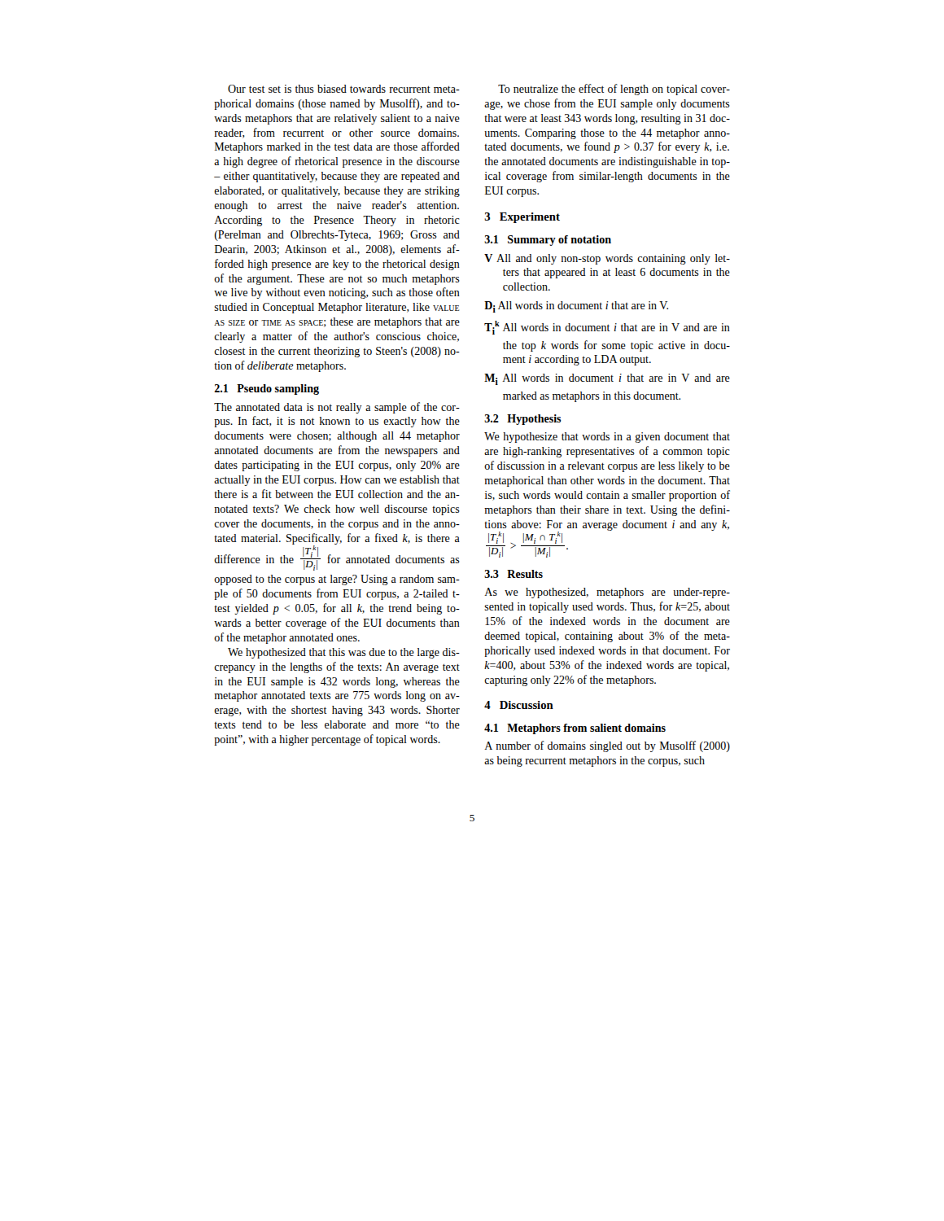Our test set is thus biased towards recurrent metaphorical domains (those named by Musolff), and towards metaphors that are relatively salient to a naive reader, from recurrent or other source domains. Metaphors marked in the test data are those afforded a high degree of rhetorical presence in the discourse – either quantitatively, because they are repeated and elaborated, or qualitatively, because they are striking enough to arrest the naive reader's attention. According to the Presence Theory in rhetoric (Perelman and Olbrechts-Tyteca, 1969; Gross and Dearin, 2003; Atkinson et al., 2008), elements afforded high presence are key to the rhetorical design of the argument. These are not so much metaphors we live by without even noticing, such as those often studied in Conceptual Metaphor literature, like value as size or time as space; these are metaphors that are clearly a matter of the author's conscious choice, closest in the current theorizing to Steen's (2008) notion of deliberate metaphors.
2.1 Pseudo sampling
The annotated data is not really a sample of the corpus. In fact, it is not known to us exactly how the documents were chosen; although all 44 metaphor annotated documents are from the newspapers and dates participating in the EUI corpus, only 20% are actually in the EUI corpus. How can we establish that there is a fit between the EUI collection and the annotated texts? We check how well discourse topics cover the documents, in the corpus and in the annotated material. Specifically, for a fixed k, is there a difference in the |Tik||Di| for annotated documents as opposed to the corpus at large? Using a random sample of 50 documents from EUI corpus, a 2-tailed t-test yielded p < 0.05, for all k, the trend being towards a better coverage of the EUI documents than of the metaphor annotated ones.
We hypothesized that this was due to the large discrepancy in the lengths of the texts: An average text in the EUI sample is 432 words long, whereas the metaphor annotated texts are 775 words long on average, with the shortest having 343 words. Shorter texts tend to be less elaborate and more “to the point”, with a higher percentage of topical words.
To neutralize the effect of length on topical coverage, we chose from the EUI sample only documents that were at least 343 words long, resulting in 31 documents. Comparing those to the 44 metaphor annotated documents, we found p > 0.37 for every k, i.e. the annotated documents are indistinguishable in topical coverage from similar-length documents in the EUI corpus.
3 Experiment
3.1 Summary of notation
V All and only non-stop words containing only letters that appeared in at least 6 documents in the collection.
Di All words in document i that are in V.
Tik All words in document i that are in V and are in the top k words for some topic active in document i according to LDA output.
Mi All words in document i that are in V and are marked as metaphors in this document.
3.2 Hypothesis
We hypothesize that words in a given document that are high-ranking representatives of a common topic of discussion in a relevant corpus are less likely to be metaphorical than other words in the document. That is, such words would contain a smaller proportion of metaphors than their share in text. Using the definitions above: For an average document i and any k, |Tik||Di| > |Mi ∩ Tik||Mi|.
3.3 Results
As we hypothesized, metaphors are under-represented in topically used words. Thus, for k=25, about 15% of the indexed words in the document are deemed topical, containing about 3% of the metaphorically used indexed words in that document. For k=400, about 53% of the indexed words are topical, capturing only 22% of the metaphors.
4 Discussion
4.1 Metaphors from salient domains
A number of domains singled out by Musolff (2000) as being recurrent metaphors in the corpus, such
5